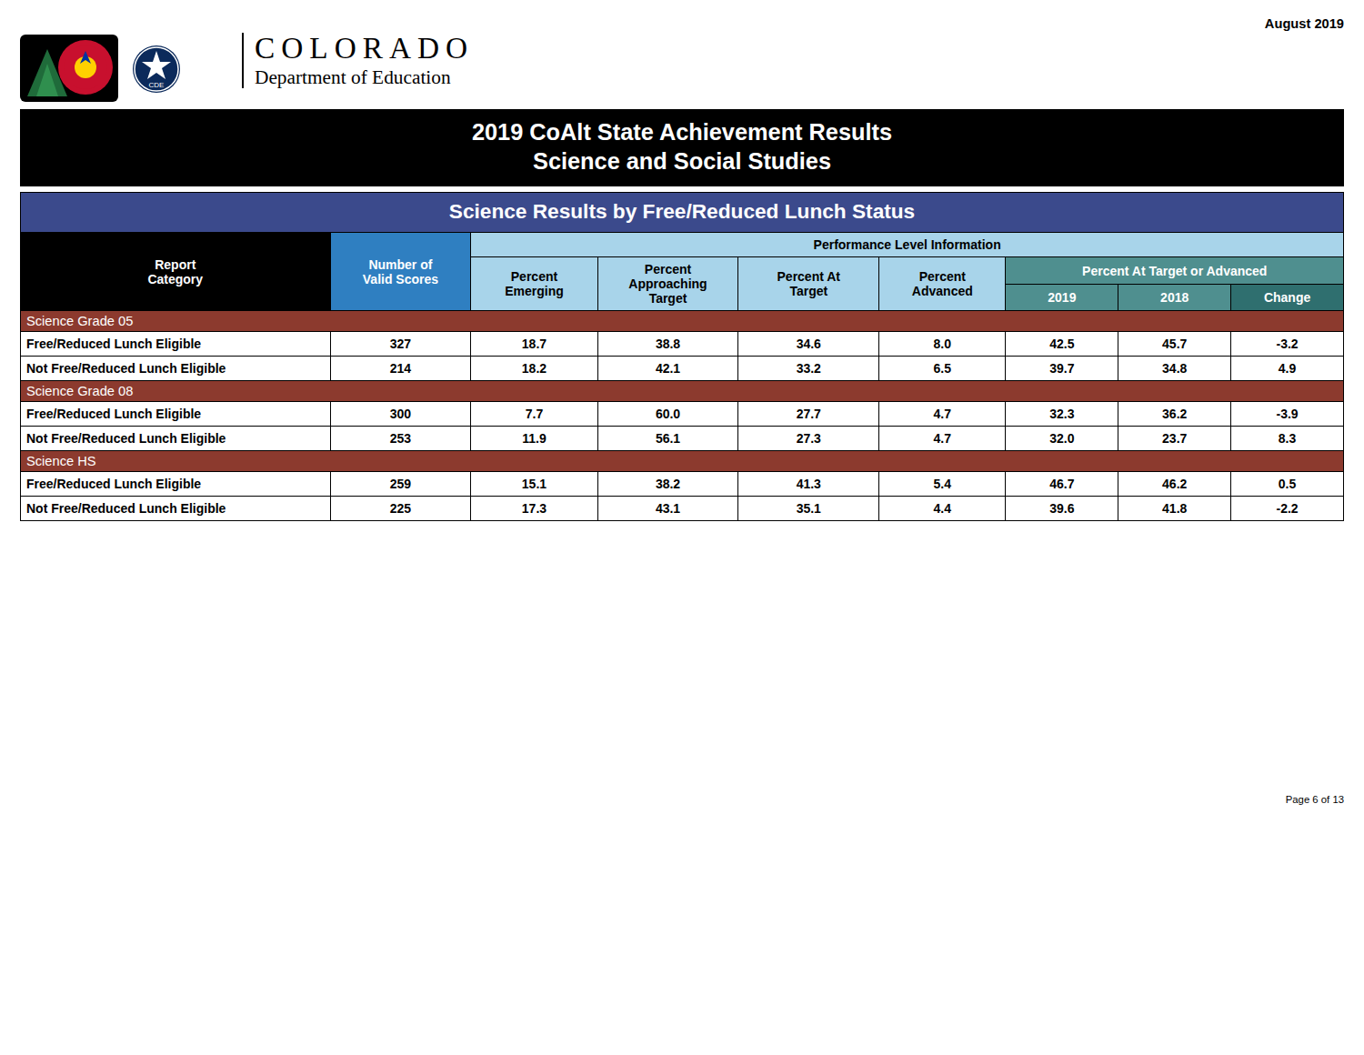August 2019
CDE
COLORADO
Department of Education
2019 CoAlt State Achievement Results
Science and Social Studies
Science Results by Free/Reduced Lunch Status
| Report Category | Number of Valid Scores | Performance Level Information |
| --- | --- | --- |
| Percent Emerging | Percent Approaching Target | Percent At Target | Percent Advanced | Percent At Target or Advanced |
| 2019 | 2018 | Change |
| Science Grade 05 |
| Free/Reduced Lunch Eligible | 327 | 18.7 | 38.8 | 34.6 | 8.0 | 42.5 | 45.7 | -3.2 |
| Not Free/Reduced Lunch Eligible | 214 | 18.2 | 42.1 | 33.2 | 6.5 | 39.7 | 34.8 | 4.9 |
| Science Grade 08 |
| Free/Reduced Lunch Eligible | 300 | 7.7 | 60.0 | 27.7 | 4.7 | 32.3 | 36.2 | -3.9 |
| Not Free/Reduced Lunch Eligible | 253 | 11.9 | 56.1 | 27.3 | 4.7 | 32.0 | 23.7 | 8.3 |
| Science HS |
| Free/Reduced Lunch Eligible | 259 | 15.1 | 38.2 | 41.3 | 5.4 | 46.7 | 46.2 | 0.5 |
| Not Free/Reduced Lunch Eligible | 225 | 17.3 | 43.1 | 35.1 | 4.4 | 39.6 | 41.8 | -2.2 |
Page 6 of 13